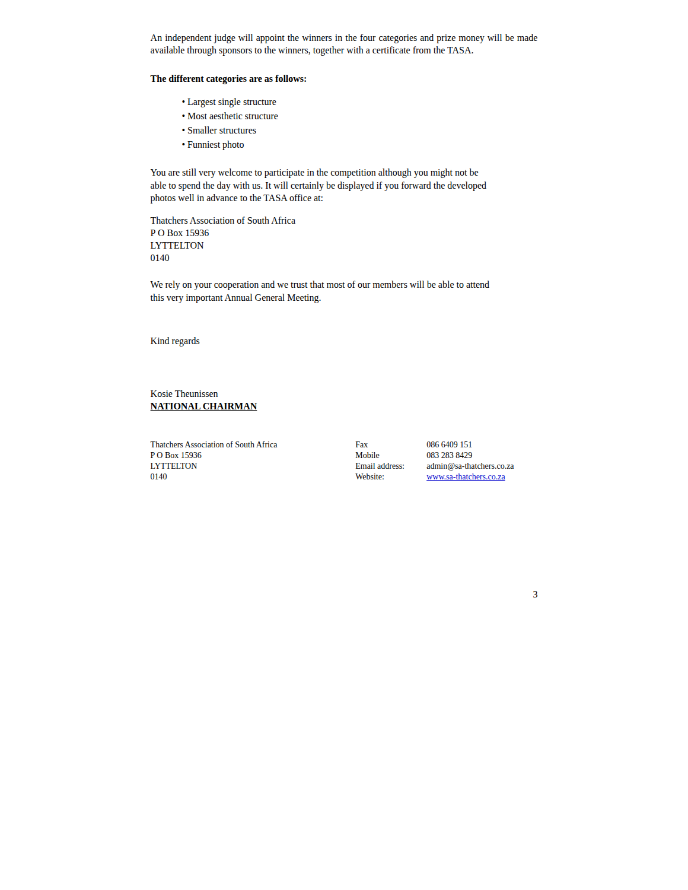An independent judge will appoint the winners in the four categories and prize money will be made available through sponsors to the winners, together with a certificate from the TASA.
The different categories are as follows:
Largest single structure
Most aesthetic structure
Smaller structures
Funniest photo
You are still very welcome to participate in the competition although you might not be
able to spend the day with us. It will certainly be displayed if you forward the developed
photos well in advance to the TASA office at:
Thatchers Association of South Africa
P O Box 15936
LYTTELTON
0140
We rely on your cooperation and we trust that most of our members will be able to attend
this very important Annual General Meeting.
Kind regards
Kosie Theunissen
NATIONAL CHAIRMAN
| Thatchers Association of South Africa | Fax | 086 6409 151 |
| P O Box 15936 | Mobile | 083 283 8429 |
| LYTTELTON | Email address: | admin@sa-thatchers.co.za |
| 0140 | Website: | www.sa-thatchers.co.za |
3